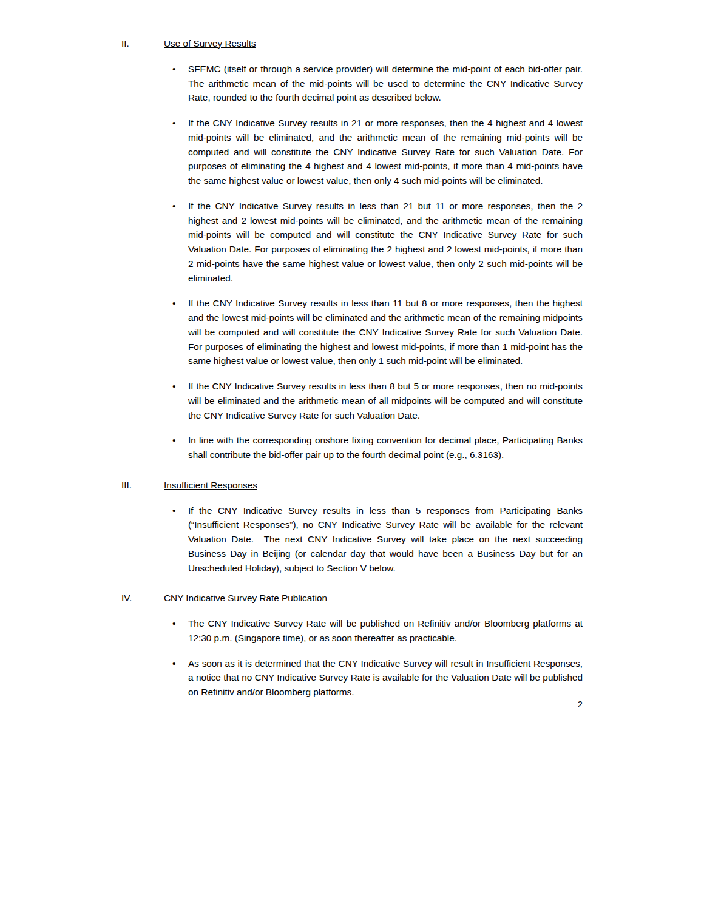II. Use of Survey Results
SFEMC (itself or through a service provider) will determine the mid-point of each bid-offer pair. The arithmetic mean of the mid-points will be used to determine the CNY Indicative Survey Rate, rounded to the fourth decimal point as described below.
If the CNY Indicative Survey results in 21 or more responses, then the 4 highest and 4 lowest mid-points will be eliminated, and the arithmetic mean of the remaining mid-points will be computed and will constitute the CNY Indicative Survey Rate for such Valuation Date. For purposes of eliminating the 4 highest and 4 lowest mid-points, if more than 4 mid-points have the same highest value or lowest value, then only 4 such mid-points will be eliminated.
If the CNY Indicative Survey results in less than 21 but 11 or more responses, then the 2 highest and 2 lowest mid-points will be eliminated, and the arithmetic mean of the remaining mid-points will be computed and will constitute the CNY Indicative Survey Rate for such Valuation Date. For purposes of eliminating the 2 highest and 2 lowest mid-points, if more than 2 mid-points have the same highest value or lowest value, then only 2 such mid-points will be eliminated.
If the CNY Indicative Survey results in less than 11 but 8 or more responses, then the highest and the lowest mid-points will be eliminated and the arithmetic mean of the remaining midpoints will be computed and will constitute the CNY Indicative Survey Rate for such Valuation Date. For purposes of eliminating the highest and lowest mid-points, if more than 1 mid-point has the same highest value or lowest value, then only 1 such mid-point will be eliminated.
If the CNY Indicative Survey results in less than 8 but 5 or more responses, then no mid-points will be eliminated and the arithmetic mean of all midpoints will be computed and will constitute the CNY Indicative Survey Rate for such Valuation Date.
In line with the corresponding onshore fixing convention for decimal place, Participating Banks shall contribute the bid-offer pair up to the fourth decimal point (e.g., 6.3163).
III. Insufficient Responses
If the CNY Indicative Survey results in less than 5 responses from Participating Banks (“Insufficient Responses”), no CNY Indicative Survey Rate will be available for the relevant Valuation Date. The next CNY Indicative Survey will take place on the next succeeding Business Day in Beijing (or calendar day that would have been a Business Day but for an Unscheduled Holiday), subject to Section V below.
IV. CNY Indicative Survey Rate Publication
The CNY Indicative Survey Rate will be published on Refinitiv and/or Bloomberg platforms at 12:30 p.m. (Singapore time), or as soon thereafter as practicable.
As soon as it is determined that the CNY Indicative Survey will result in Insufficient Responses, a notice that no CNY Indicative Survey Rate is available for the Valuation Date will be published on Refinitiv and/or Bloomberg platforms.
2